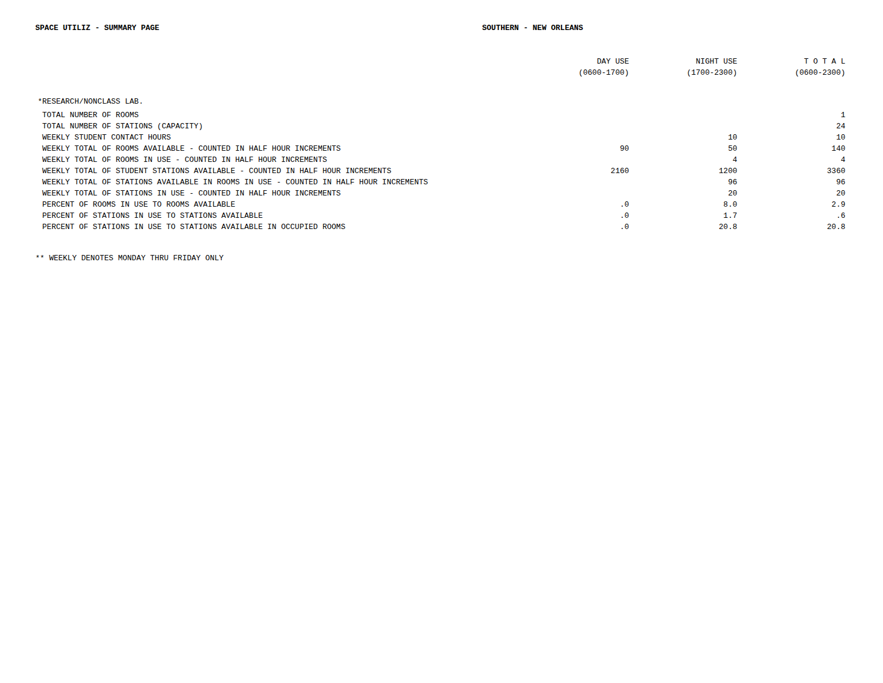SPACE UTILIZ - SUMMARY PAGE
SOUTHERN - NEW ORLEANS
| | DAY USE | NIGHT USE | T O T A L |
| --- | --- | --- | --- |
| | (0600-1700) | (1700-2300) | (0600-2300) |
| *RESEARCH/NONCLASS LAB. | | | |
| TOTAL NUMBER OF ROOMS | | | 1 |
| TOTAL NUMBER OF STATIONS (CAPACITY) | | | 24 |
| WEEKLY STUDENT CONTACT HOURS | | 10 | 10 |
| WEEKLY TOTAL OF ROOMS AVAILABLE - COUNTED IN HALF HOUR INCREMENTS | 90 | 50 | 140 |
| WEEKLY TOTAL OF ROOMS IN USE - COUNTED IN HALF HOUR INCREMENTS | | 4 | 4 |
| WEEKLY TOTAL OF STUDENT STATIONS AVAILABLE - COUNTED IN HALF HOUR INCREMENTS | 2160 | 1200 | 3360 |
| WEEKLY TOTAL OF STATIONS AVAILABLE IN ROOMS IN USE - COUNTED IN HALF HOUR INCREMENTS | | 96 | 96 |
| WEEKLY TOTAL OF STATIONS IN USE - COUNTED IN HALF HOUR INCREMENTS | | 20 | 20 |
| PERCENT OF ROOMS IN USE TO ROOMS AVAILABLE | .0 | 8.0 | 2.9 |
| PERCENT OF STATIONS IN USE TO STATIONS AVAILABLE | .0 | 1.7 | .6 |
| PERCENT OF STATIONS IN USE TO STATIONS AVAILABLE IN OCCUPIED ROOMS | .0 | 20.8 | 20.8 |
** WEEKLY DENOTES MONDAY THRU FRIDAY ONLY